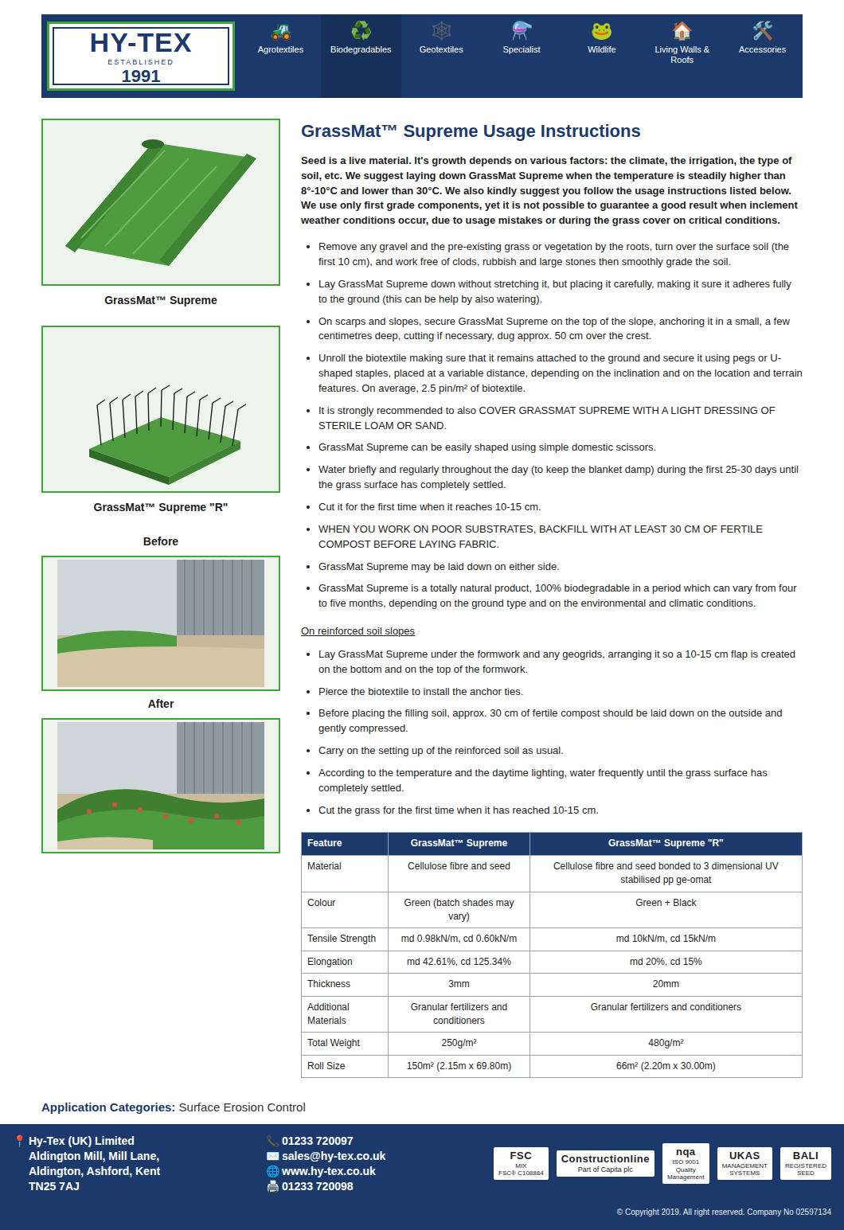HY-TEX
ESTABLISHED
1991
🚜Agrotextiles ♻️Biodegradables 🕸️Geotextiles ⚗️Specialist 🐸Wildlife 🏠Living Walls & Roofs 🛠️Accessories
GrassMat™ Supreme
GrassMat™ Supreme "R"
Before
After
GrassMat™ Supreme Usage Instructions
Seed is a live material. It's growth depends on various factors: the climate, the irrigation, the type of soil, etc. We suggest laying down GrassMat Supreme when the temperature is steadily higher than 8°-10°C and lower than 30°C. We also kindly suggest you follow the usage instructions listed below. We use only first grade components, yet it is not possible to guarantee a good result when inclement weather conditions occur, due to usage mistakes or during the grass cover on critical conditions.
Remove any gravel and the pre-existing grass or vegetation by the roots, turn over the surface soil (the first 10 cm), and work free of clods, rubbish and large stones then smoothly grade the soil.
Lay GrassMat Supreme down without stretching it, but placing it carefully, making it sure it adheres fully to the ground (this can be help by also watering).
On scarps and slopes, secure GrassMat Supreme on the top of the slope, anchoring it in a small, a few centimetres deep, cutting if necessary, dug approx. 50 cm over the crest.
Unroll the biotextile making sure that it remains attached to the ground and secure it using pegs or U-shaped staples, placed at a variable distance, depending on the inclination and on the location and terrain features. On average, 2.5 pin/m² of biotextile.
It is strongly recommended to also COVER GRASSMAT SUPREME WITH A LIGHT DRESSING OF STERILE LOAM OR SAND.
GrassMat Supreme can be easily shaped using simple domestic scissors.
Water briefly and regularly throughout the day (to keep the blanket damp) during the first 25-30 days until the grass surface has completely settled.
Cut it for the first time when it reaches 10-15 cm.
WHEN YOU WORK ON POOR SUBSTRATES, BACKFILL WITH AT LEAST 30 CM OF FERTILE COMPOST BEFORE LAYING FABRIC.
GrassMat Supreme may be laid down on either side.
GrassMat Supreme is a totally natural product, 100% biodegradable in a period which can vary from four to five months, depending on the ground type and on the environmental and climatic conditions.
On reinforced soil slopes
Lay GrassMat Supreme under the formwork and any geogrids, arranging it so a 10-15 cm flap is created on the bottom and on the top of the formwork.
Pierce the biotextile to install the anchor ties.
Before placing the filling soil, approx. 30 cm of fertile compost should be laid down on the outside and gently compressed.
Carry on the setting up of the reinforced soil as usual.
According to the temperature and the daytime lighting, water frequently until the grass surface has completely settled.
Cut the grass for the first time when it has reached 10-15 cm.
| Feature | GrassMat™ Supreme | GrassMat™ Supreme "R" |
| --- | --- | --- |
| Material | Cellulose fibre and seed | Cellulose fibre and seed bonded to 3 dimensional UV stabilised pp ge-omat |
| Colour | Green (batch shades may vary) | Green + Black |
| Tensile Strength | md 0.98kN/m, cd 0.60kN/m | md 10kN/m, cd 15kN/m |
| Elongation | md 42.61%, cd 125.34% | md 20%, cd 15% |
| Thickness | 3mm | 20mm |
| Additional Materials | Granular fertilizers and conditioners | Granular fertilizers and conditioners |
| Total Weight | 250g/m² | 480g/m² |
| Roll Size | 150m² (2.15m x 69.80m) | 66m² (2.20m x 30.00m) |
Application Categories: Surface Erosion Control
📍Hy-Tex (UK) Limited
Aldington Mill, Mill Lane,
Aldington, Ashford, Kent
TN25 7AJ
📞01233 720097
✉️sales@hy-tex.co.uk
🌐www.hy-tex.co.uk
🖨️01233 720098
FSC MIX
FSC® C108884
Constructionline Part of Capita plc
nqa ISO 9001
Quality
Management
UKAS MANAGEMENT
SYSTEMS
BALI REGISTERED
SEED
© Copyright 2019. All right reserved. Company No 02597134